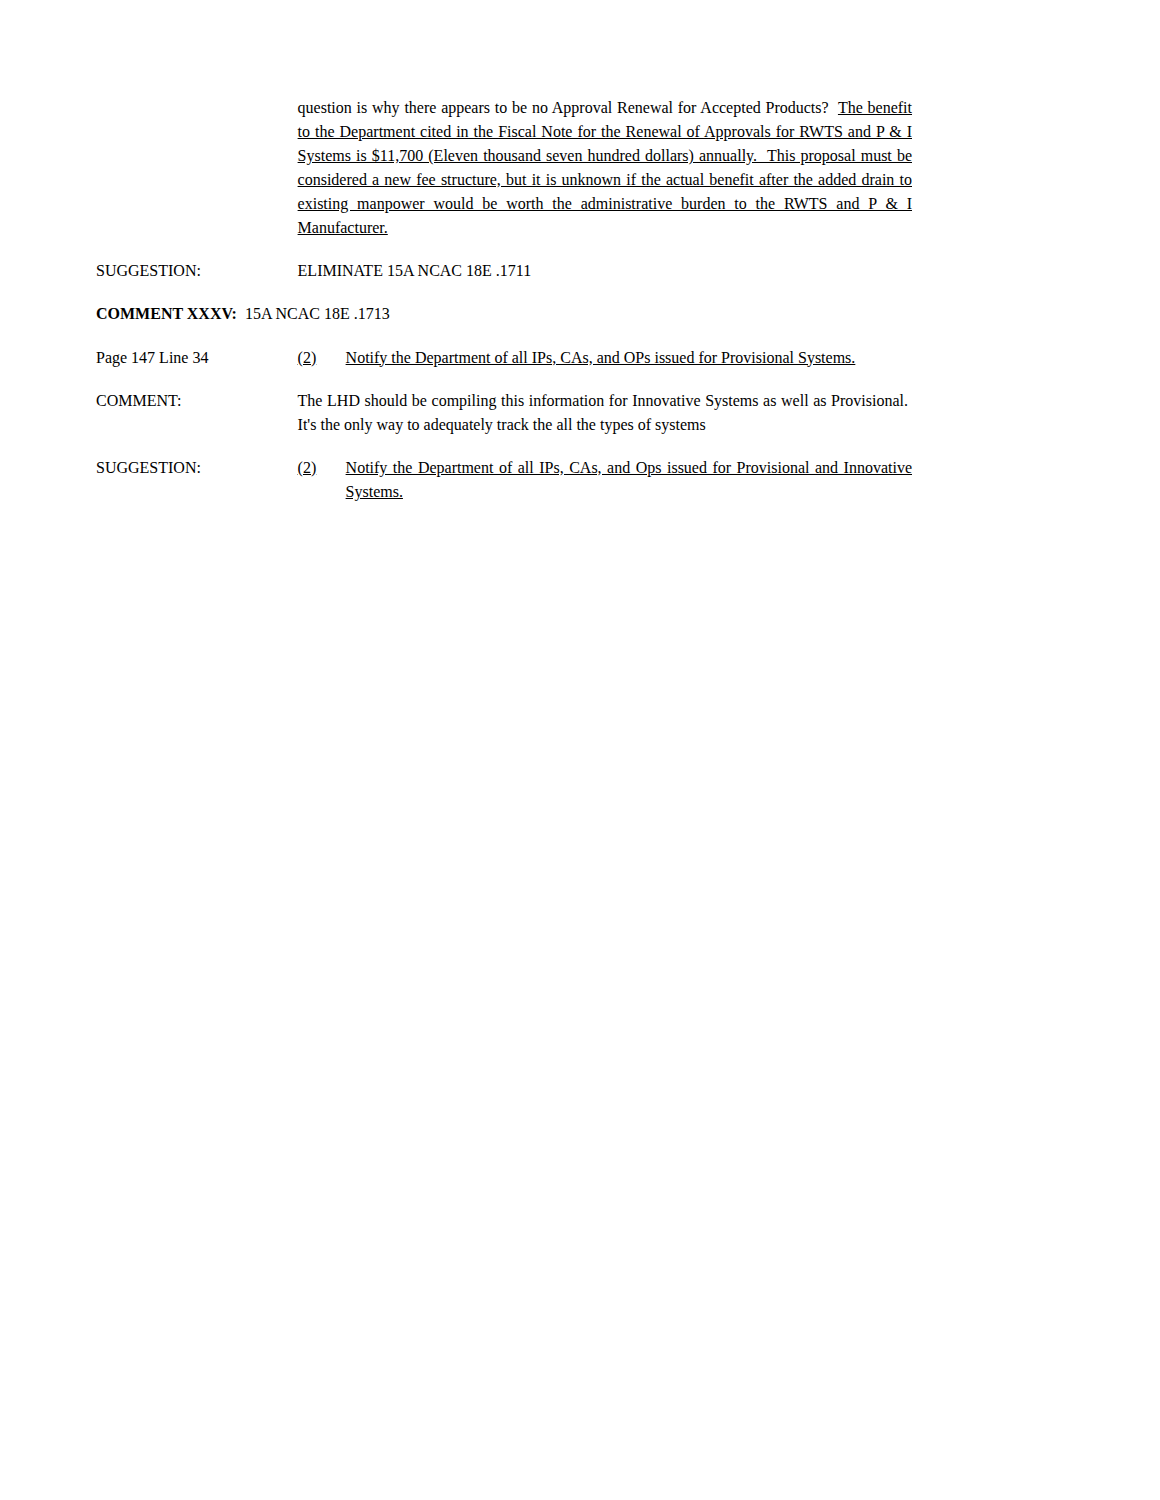question is why there appears to be no Approval Renewal for Accepted Products? The benefit to the Department cited in the Fiscal Note for the Renewal of Approvals for RWTS and P & I Systems is $11,700 (Eleven thousand seven hundred dollars) annually. This proposal must be considered a new fee structure, but it is unknown if the actual benefit after the added drain to existing manpower would be worth the administrative burden to the RWTS and P & I Manufacturer.
SUGGESTION:
ELIMINATE 15A NCAC 18E .1711
COMMENT XXXV: 15A NCAC 18E .1713
Page 147 Line 34
(2)
Notify the Department of all IPs, CAs, and OPs issued for Provisional Systems.
COMMENT:
The LHD should be compiling this information for Innovative Systems as well as Provisional. It's the only way to adequately track the all the types of systems
SUGGESTION:
(2)
Notify the Department of all IPs, CAs, and Ops issued for Provisional and Innovative Systems.